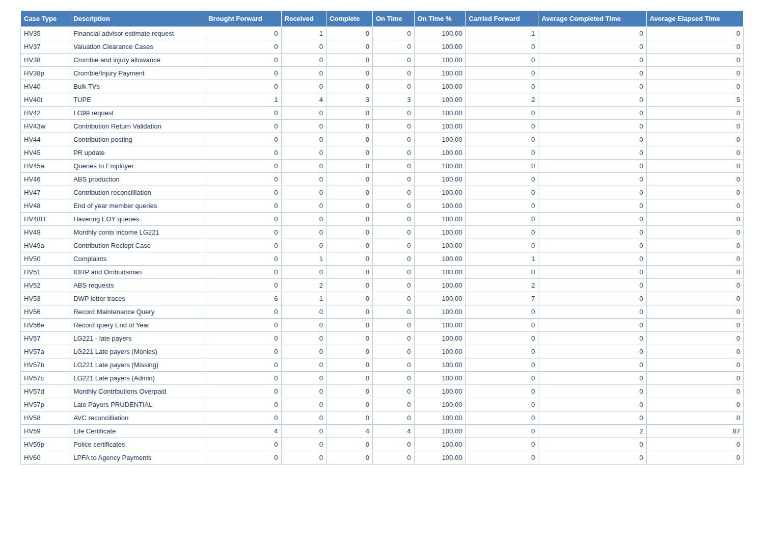| Case Type | Description | Brought Forward | Received | Complete | On Time | On Time % | Carried Forward | Average Completed Time | Average Elapsed Time |
| --- | --- | --- | --- | --- | --- | --- | --- | --- | --- |
| HV35 | Financial advisor estimate request | 0 | 1 | 0 | 0 | 100.00 | 1 | 0 | 0 |
| HV37 | Valuation Clearance Cases | 0 | 0 | 0 | 0 | 100.00 | 0 | 0 | 0 |
| HV38 | Crombie and injury allowance | 0 | 0 | 0 | 0 | 100.00 | 0 | 0 | 0 |
| HV38p | Crombie/Injury Payment | 0 | 0 | 0 | 0 | 100.00 | 0 | 0 | 0 |
| HV40 | Bulk TVs | 0 | 0 | 0 | 0 | 100.00 | 0 | 0 | 0 |
| HV40t | TUPE | 1 | 4 | 3 | 3 | 100.00 | 2 | 0 | 5 |
| HV42 | LG99 request | 0 | 0 | 0 | 0 | 100.00 | 0 | 0 | 0 |
| HV43w | Contribution Return Validation | 0 | 0 | 0 | 0 | 100.00 | 0 | 0 | 0 |
| HV44 | Contribution posting | 0 | 0 | 0 | 0 | 100.00 | 0 | 0 | 0 |
| HV45 | PR update | 0 | 0 | 0 | 0 | 100.00 | 0 | 0 | 0 |
| HV45a | Queries to Employer | 0 | 0 | 0 | 0 | 100.00 | 0 | 0 | 0 |
| HV46 | ABS production | 0 | 0 | 0 | 0 | 100.00 | 0 | 0 | 0 |
| HV47 | Contribution reconcilliation | 0 | 0 | 0 | 0 | 100.00 | 0 | 0 | 0 |
| HV48 | End of year member queries | 0 | 0 | 0 | 0 | 100.00 | 0 | 0 | 0 |
| HV48H | Havering EOY queries | 0 | 0 | 0 | 0 | 100.00 | 0 | 0 | 0 |
| HV49 | Monthly conts income LG221 | 0 | 0 | 0 | 0 | 100.00 | 0 | 0 | 0 |
| HV49a | Contribution Reciept Case | 0 | 0 | 0 | 0 | 100.00 | 0 | 0 | 0 |
| HV50 | Complaints | 0 | 1 | 0 | 0 | 100.00 | 1 | 0 | 0 |
| HV51 | IDRP and Ombudsman | 0 | 0 | 0 | 0 | 100.00 | 0 | 0 | 0 |
| HV52 | ABS requests | 0 | 2 | 0 | 0 | 100.00 | 2 | 0 | 0 |
| HV53 | DWP letter traces | 6 | 1 | 0 | 0 | 100.00 | 7 | 0 | 0 |
| HV56 | Record Maintenance Query | 0 | 0 | 0 | 0 | 100.00 | 0 | 0 | 0 |
| HV56e | Record query End of Year | 0 | 0 | 0 | 0 | 100.00 | 0 | 0 | 0 |
| HV57 | LG221 - late payers | 0 | 0 | 0 | 0 | 100.00 | 0 | 0 | 0 |
| HV57a | LG221 Late payers (Monies) | 0 | 0 | 0 | 0 | 100.00 | 0 | 0 | 0 |
| HV57b | LG221 Late payers (Missing) | 0 | 0 | 0 | 0 | 100.00 | 0 | 0 | 0 |
| HV57c | LG221 Late payers (Admin) | 0 | 0 | 0 | 0 | 100.00 | 0 | 0 | 0 |
| HV57d | Monthly Contributions Overpaid | 0 | 0 | 0 | 0 | 100.00 | 0 | 0 | 0 |
| HV57p | Late Payers PRUDENTIAL | 0 | 0 | 0 | 0 | 100.00 | 0 | 0 | 0 |
| HV58 | AVC reconcilliation | 0 | 0 | 0 | 0 | 100.00 | 0 | 0 | 0 |
| HV59 | Life Certificate | 4 | 0 | 4 | 4 | 100.00 | 0 | 2 | 87 |
| HV59p | Police certificates | 0 | 0 | 0 | 0 | 100.00 | 0 | 0 | 0 |
| HV60 | LPFA to Agency Payments | 0 | 0 | 0 | 0 | 100.00 | 0 | 0 | 0 |